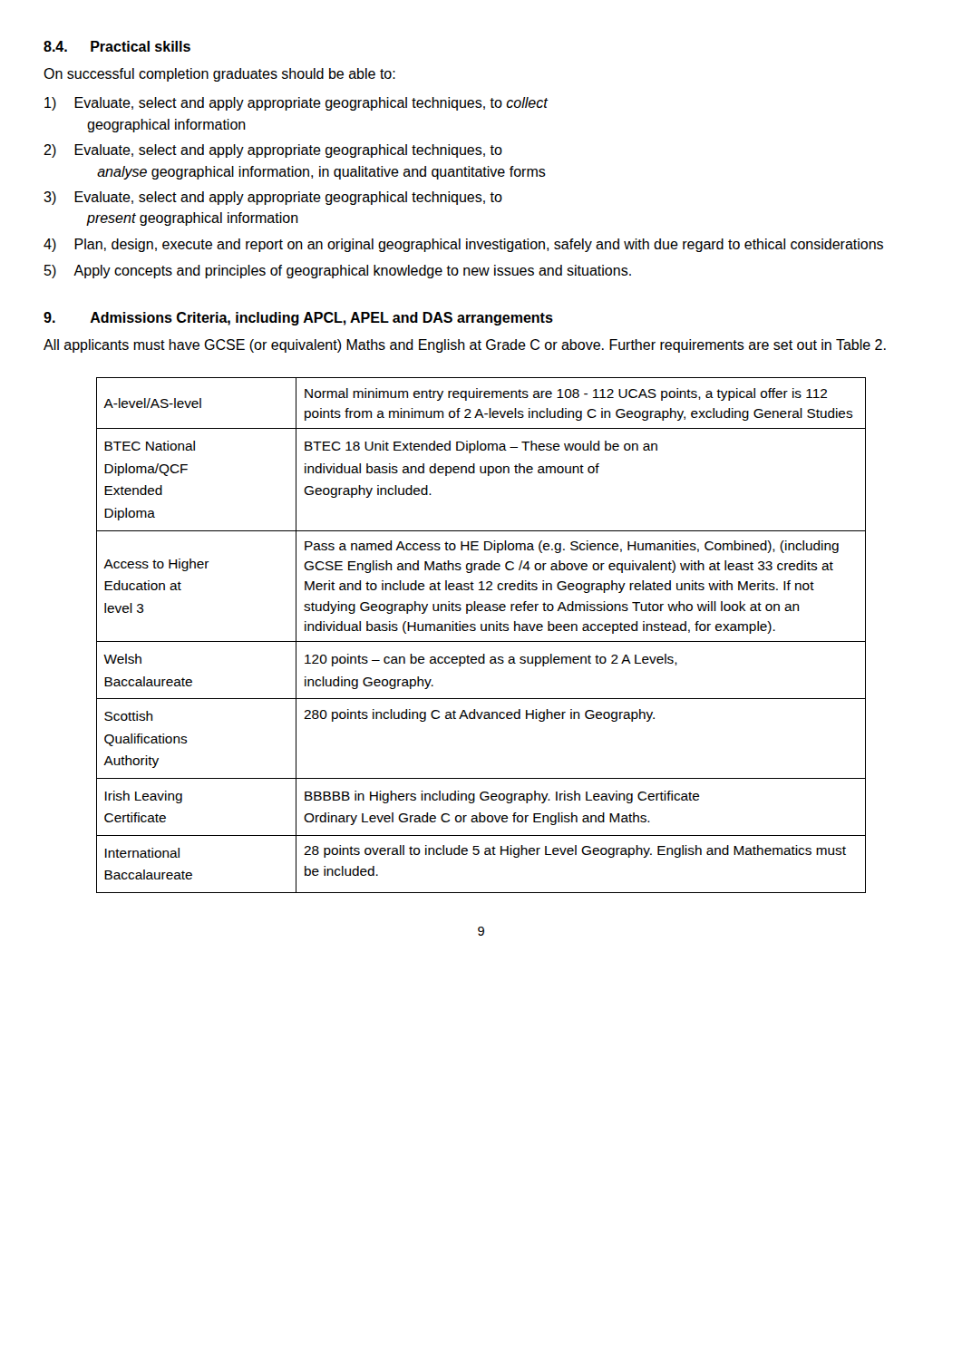8.4. Practical skills
On successful completion graduates should be able to:
1) Evaluate, select and apply appropriate geographical techniques, to collect geographical information
2) Evaluate, select and apply appropriate geographical techniques, to analyse geographical information, in qualitative and quantitative forms
3) Evaluate, select and apply appropriate geographical techniques, to present geographical information
4) Plan, design, execute and report on an original geographical investigation, safely and with due regard to ethical considerations
5) Apply concepts and principles of geographical knowledge to new issues and situations.
9. Admissions Criteria, including APCL, APEL and DAS arrangements
All applicants must have GCSE (or equivalent) Maths and English at Grade C or above. Further requirements are set out in Table 2.
| A-level/AS-level | Normal minimum entry requirements are 108 - 112 UCAS points, a typical offer is 112 points from a minimum of 2 A-levels including C in Geography, excluding General Studies |
| BTEC National Diploma/QCF Extended Diploma | BTEC 18 Unit Extended Diploma – These would be on an individual basis and depend upon the amount of Geography included. |
| Access to Higher Education at level 3 | Pass a named Access to HE Diploma (e.g. Science, Humanities, Combined), (including GCSE English and Maths grade C /4 or above or equivalent) with at least 33 credits at Merit and to include at least 12 credits in Geography related units with Merits. If not studying Geography units please refer to Admissions Tutor who will look at on an individual basis (Humanities units have been accepted instead, for example). |
| Welsh Baccalaureate | 120 points – can be accepted as a supplement to 2 A Levels, including Geography. |
| Scottish Qualifications Authority | 280 points including C at Advanced Higher in Geography. |
| Irish Leaving Certificate | BBBBB in Highers including Geography. Irish Leaving Certificate Ordinary Level Grade C or above for English and Maths. |
| International Baccalaureate | 28 points overall to include 5 at Higher Level Geography. English and Mathematics must be included. |
9